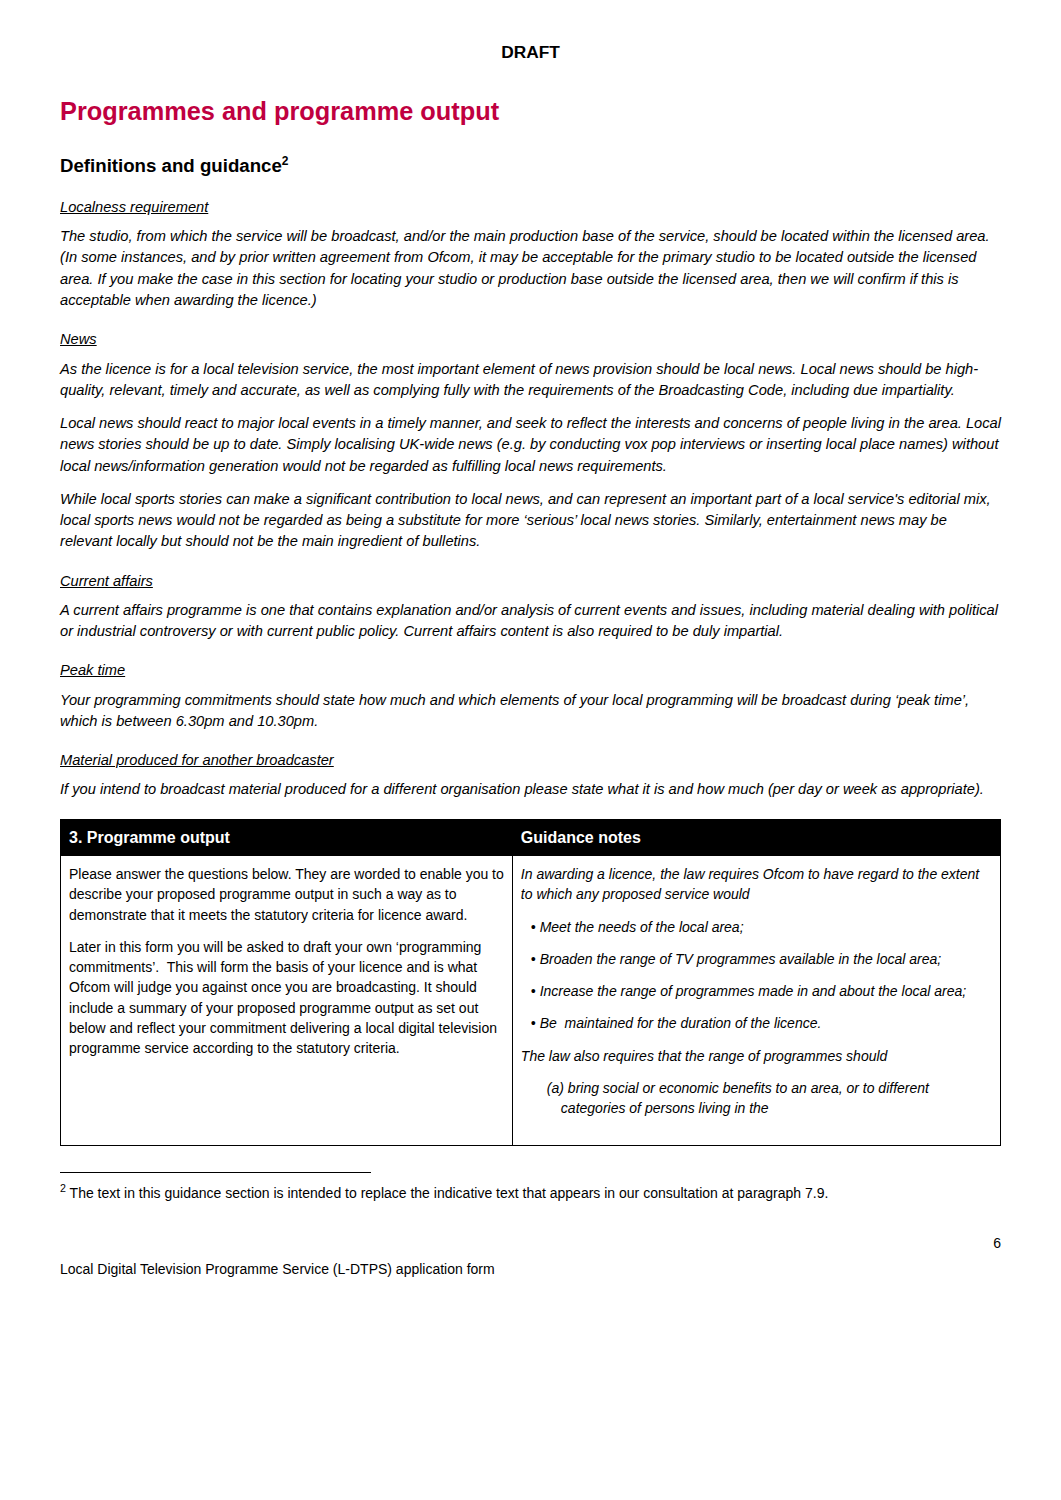DRAFT
Programmes and programme output
Definitions and guidance2
Localness requirement
The studio, from which the service will be broadcast, and/or the main production base of the service, should be located within the licensed area. (In some instances, and by prior written agreement from Ofcom, it may be acceptable for the primary studio to be located outside the licensed area. If you make the case in this section for locating your studio or production base outside the licensed area, then we will confirm if this is acceptable when awarding the licence.)
News
As the licence is for a local television service, the most important element of news provision should be local news. Local news should be high-quality, relevant, timely and accurate, as well as complying fully with the requirements of the Broadcasting Code, including due impartiality.
Local news should react to major local events in a timely manner, and seek to reflect the interests and concerns of people living in the area. Local news stories should be up to date. Simply localising UK-wide news (e.g. by conducting vox pop interviews or inserting local place names) without local news/information generation would not be regarded as fulfilling local news requirements.
While local sports stories can make a significant contribution to local news, and can represent an important part of a local service's editorial mix, local sports news would not be regarded as being a substitute for more ‘serious’ local news stories. Similarly, entertainment news may be relevant locally but should not be the main ingredient of bulletins.
Current affairs
A current affairs programme is one that contains explanation and/or analysis of current events and issues, including material dealing with political or industrial controversy or with current public policy. Current affairs content is also required to be duly impartial.
Peak time
Your programming commitments should state how much and which elements of your local programming will be broadcast during ‘peak time’, which is between 6.30pm and 10.30pm.
Material produced for another broadcaster
If you intend to broadcast material produced for a different organisation please state what it is and how much (per day or week as appropriate).
| 3. Programme output | Guidance notes |
| --- | --- |
| Please answer the questions below. They are worded to enable you to describe your proposed programme output in such a way as to demonstrate that it meets the statutory criteria for licence award. Later in this form you will be asked to draft your own ‘programming commitments’. This will form the basis of your licence and is what Ofcom will judge you against once you are broadcasting. It should include a summary of your proposed programme output as set out below and reflect your commitment delivering a local digital television programme service according to the statutory criteria. | In awarding a licence, the law requires Ofcom to have regard to the extent to which any proposed service would • Meet the needs of the local area; • Broaden the range of TV programmes available in the local area; • Increase the range of programmes made in and about the local area; • Be maintained for the duration of the licence. The law also requires that the range of programmes should (a) bring social or economic benefits to an area, or to different categories of persons living in the |
2 The text in this guidance section is intended to replace the indicative text that appears in our consultation at paragraph 7.9.
6
Local Digital Television Programme Service (L-DTPS) application form